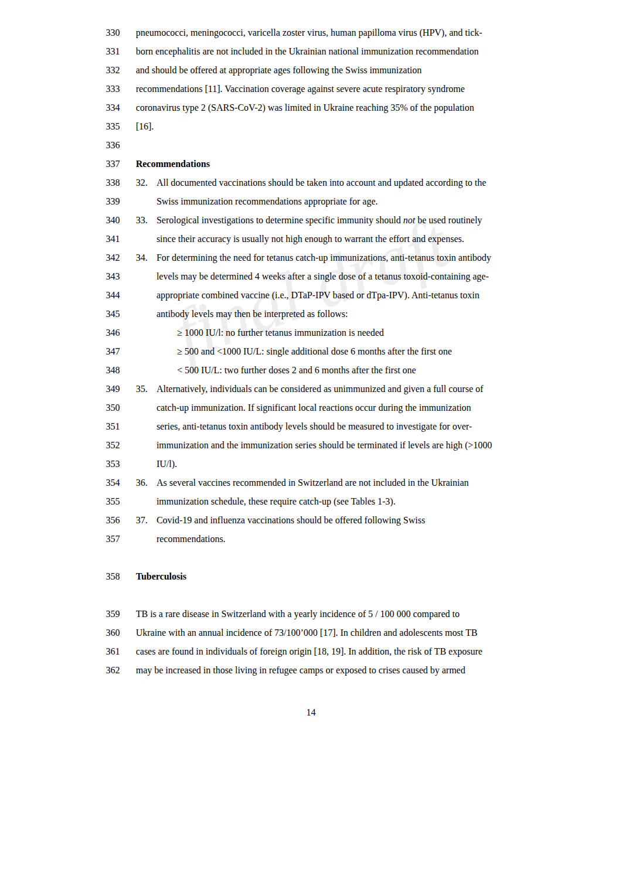final draft
330 pneumococci, meningococci, varicella zoster virus, human papilloma virus (HPV), and tick-
331 born encephalitis are not included in the Ukrainian national immunization recommendation
332 and should be offered at appropriate ages following the Swiss immunization
333 recommendations [11]. Vaccination coverage against severe acute respiratory syndrome
334 coronavirus type 2 (SARS-CoV-2) was limited in Ukraine reaching 35% of the population
335[16].
336
337
Recommendations
33832. All documented vaccinations should be taken into account and updated according to the
339 Swiss immunization recommendations appropriate for age.
34033. Serological investigations to determine specific immunity should not be used routinely
341 since their accuracy is usually not high enough to warrant the effort and expenses.
34234. For determining the need for tetanus catch-up immunizations, anti-tetanus toxin antibody
343 levels may be determined 4 weeks after a single dose of a tetanus toxoid-containing age-
344 appropriate combined vaccine (i.e., DTaP-IPV based or dTpa-IPV). Anti-tetanus toxin
345 antibody levels may then be interpreted as follows:
346≥ 1000 IU/l: no further tetanus immunization is needed
347≥ 500 and <1000 IU/L: single additional dose 6 months after the first one
348< 500 IU/L: two further doses 2 and 6 months after the first one
34935. Alternatively, individuals can be considered as unimmunized and given a full course of
350 catch-up immunization. If significant local reactions occur during the immunization
351 series, anti-tetanus toxin antibody levels should be measured to investigate for over-
352 immunization and the immunization series should be terminated if levels are high (>1000
353 IU/l).
35436. As several vaccines recommended in Switzerland are not included in the Ukrainian
355 immunization schedule, these require catch-up (see Tables 1-3).
35637. Covid-19 and influenza vaccinations should be offered following Swiss
357 recommendations.
358
Tuberculosis
359 TB is a rare disease in Switzerland with a yearly incidence of 5 / 100 000 compared to
360 Ukraine with an annual incidence of 73/100’000 [17]. In children and adolescents most TB
361 cases are found in individuals of foreign origin [18, 19]. In addition, the risk of TB exposure
362 may be increased in those living in refugee camps or exposed to crises caused by armed
14